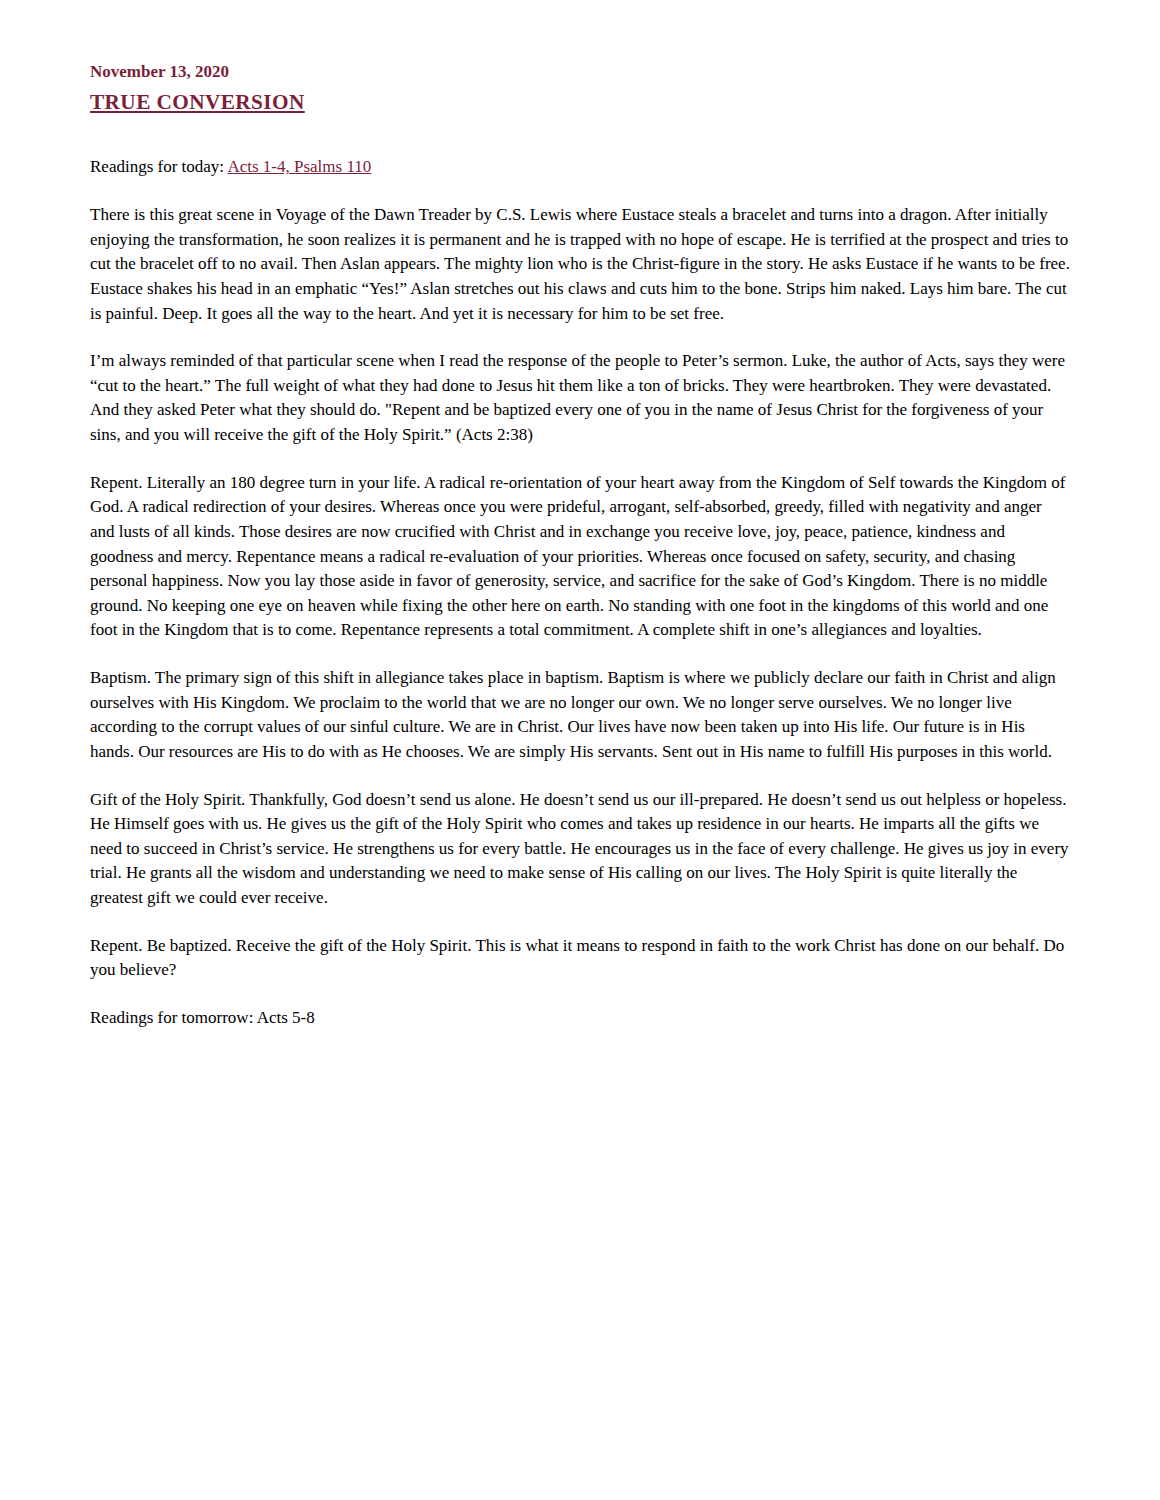November 13, 2020
TRUE CONVERSION
Readings for today: Acts 1-4, Psalms 110
There is this great scene in Voyage of the Dawn Treader by C.S. Lewis where Eustace steals a bracelet and turns into a dragon. After initially enjoying the transformation, he soon realizes it is permanent and he is trapped with no hope of escape. He is terrified at the prospect and tries to cut the bracelet off to no avail. Then Aslan appears. The mighty lion who is the Christ-figure in the story. He asks Eustace if he wants to be free. Eustace shakes his head in an emphatic “Yes!” Aslan stretches out his claws and cuts him to the bone. Strips him naked. Lays him bare. The cut is painful. Deep. It goes all the way to the heart. And yet it is necessary for him to be set free.
I’m always reminded of that particular scene when I read the response of the people to Peter’s sermon. Luke, the author of Acts, says they were “cut to the heart.” The full weight of what they had done to Jesus hit them like a ton of bricks. They were heartbroken. They were devastated. And they asked Peter what they should do. "Repent and be baptized every one of you in the name of Jesus Christ for the forgiveness of your sins, and you will receive the gift of the Holy Spirit.” (Acts 2:38)
Repent. Literally an 180 degree turn in your life. A radical re-orientation of your heart away from the Kingdom of Self towards the Kingdom of God. A radical redirection of your desires. Whereas once you were prideful, arrogant, self-absorbed, greedy, filled with negativity and anger and lusts of all kinds. Those desires are now crucified with Christ and in exchange you receive love, joy, peace, patience, kindness and goodness and mercy. Repentance means a radical re-evaluation of your priorities. Whereas once focused on safety, security, and chasing personal happiness. Now you lay those aside in favor of generosity, service, and sacrifice for the sake of God’s Kingdom. There is no middle ground. No keeping one eye on heaven while fixing the other here on earth. No standing with one foot in the kingdoms of this world and one foot in the Kingdom that is to come. Repentance represents a total commitment. A complete shift in one’s allegiances and loyalties.
Baptism. The primary sign of this shift in allegiance takes place in baptism. Baptism is where we publicly declare our faith in Christ and align ourselves with His Kingdom. We proclaim to the world that we are no longer our own. We no longer serve ourselves. We no longer live according to the corrupt values of our sinful culture. We are in Christ. Our lives have now been taken up into His life. Our future is in His hands. Our resources are His to do with as He chooses. We are simply His servants. Sent out in His name to fulfill His purposes in this world.
Gift of the Holy Spirit. Thankfully, God doesn’t send us alone. He doesn’t send us our ill-prepared. He doesn’t send us out helpless or hopeless. He Himself goes with us. He gives us the gift of the Holy Spirit who comes and takes up residence in our hearts. He imparts all the gifts we need to succeed in Christ’s service. He strengthens us for every battle. He encourages us in the face of every challenge. He gives us joy in every trial. He grants all the wisdom and understanding we need to make sense of His calling on our lives. The Holy Spirit is quite literally the greatest gift we could ever receive.
Repent. Be baptized. Receive the gift of the Holy Spirit. This is what it means to respond in faith to the work Christ has done on our behalf. Do you believe?
Readings for tomorrow: Acts 5-8